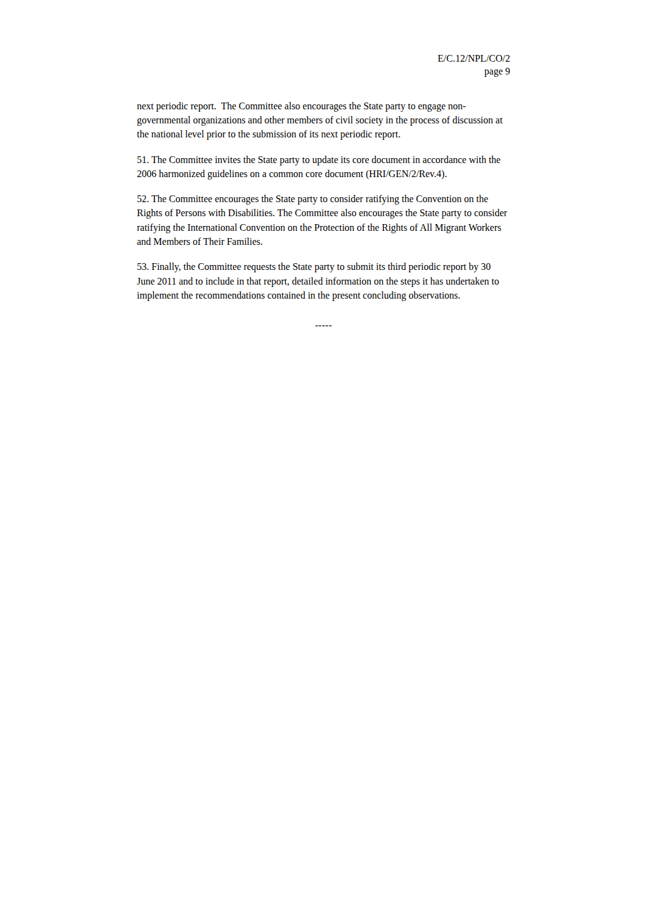E/C.12/NPL/CO/2 page 9
next periodic report. The Committee also encourages the State party to engage non-governmental organizations and other members of civil society in the process of discussion at the national level prior to the submission of its next periodic report.
51. The Committee invites the State party to update its core document in accordance with the 2006 harmonized guidelines on a common core document (HRI/GEN/2/Rev.4).
52. The Committee encourages the State party to consider ratifying the Convention on the Rights of Persons with Disabilities. The Committee also encourages the State party to consider ratifying the International Convention on the Protection of the Rights of All Migrant Workers and Members of Their Families.
53. Finally, the Committee requests the State party to submit its third periodic report by 30 June 2011 and to include in that report, detailed information on the steps it has undertaken to implement the recommendations contained in the present concluding observations.
-----